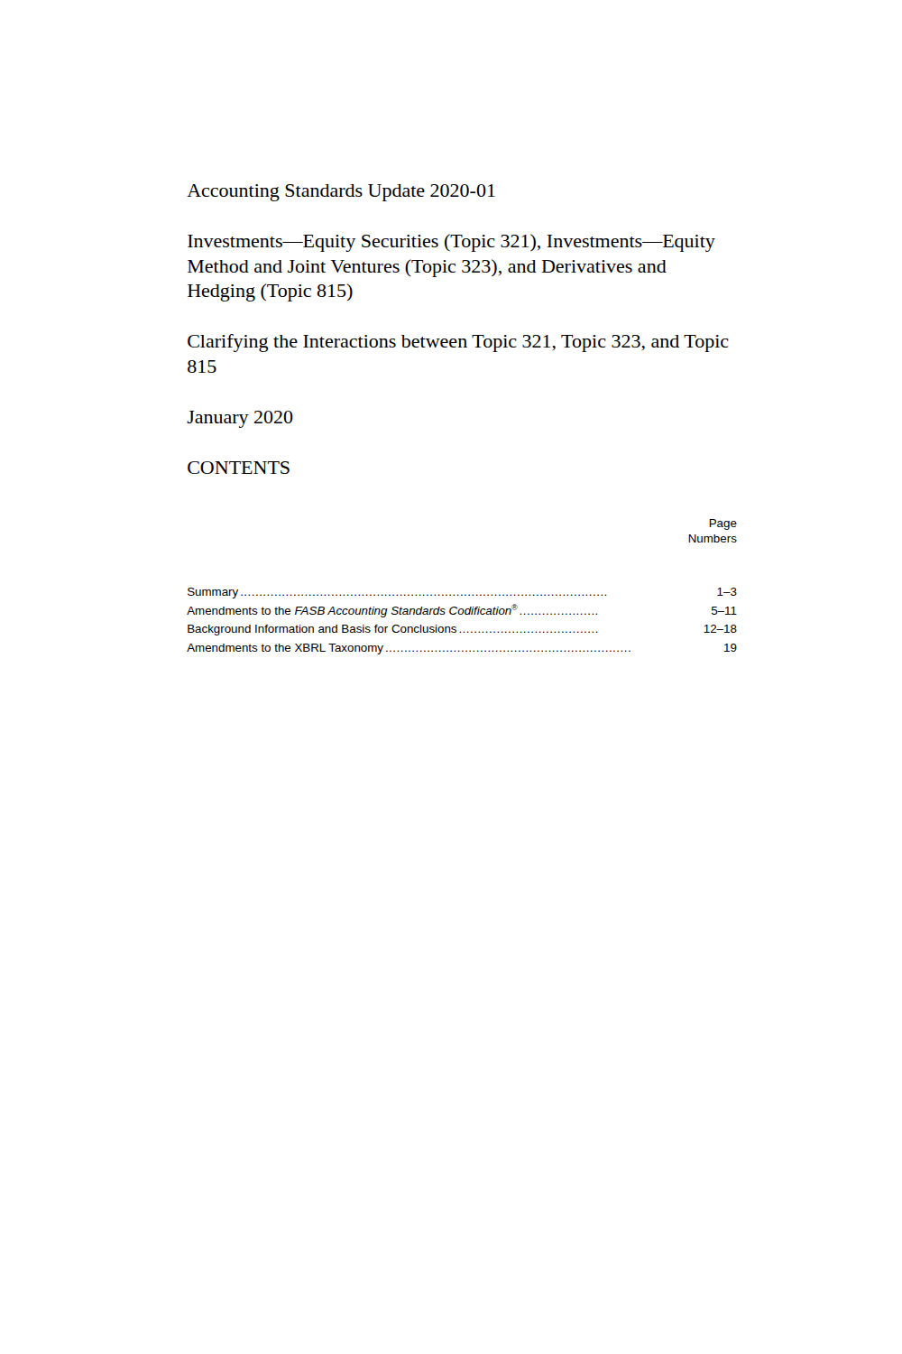Accounting Standards Update 2020-01
Investments—Equity Securities (Topic 321), Investments—Equity Method and Joint Ventures (Topic 323), and Derivatives and Hedging (Topic 815)
Clarifying the Interactions between Topic 321, Topic 323, and Topic 815
January 2020
CONTENTS
Page
Numbers
Summary ................................................................................................. 1–3
Amendments to the FASB Accounting Standards Codification® ..................... 5–11
Background Information and Basis for Conclusions ..................................... 12–18
Amendments to the XBRL Taxonomy ................................................................. 19